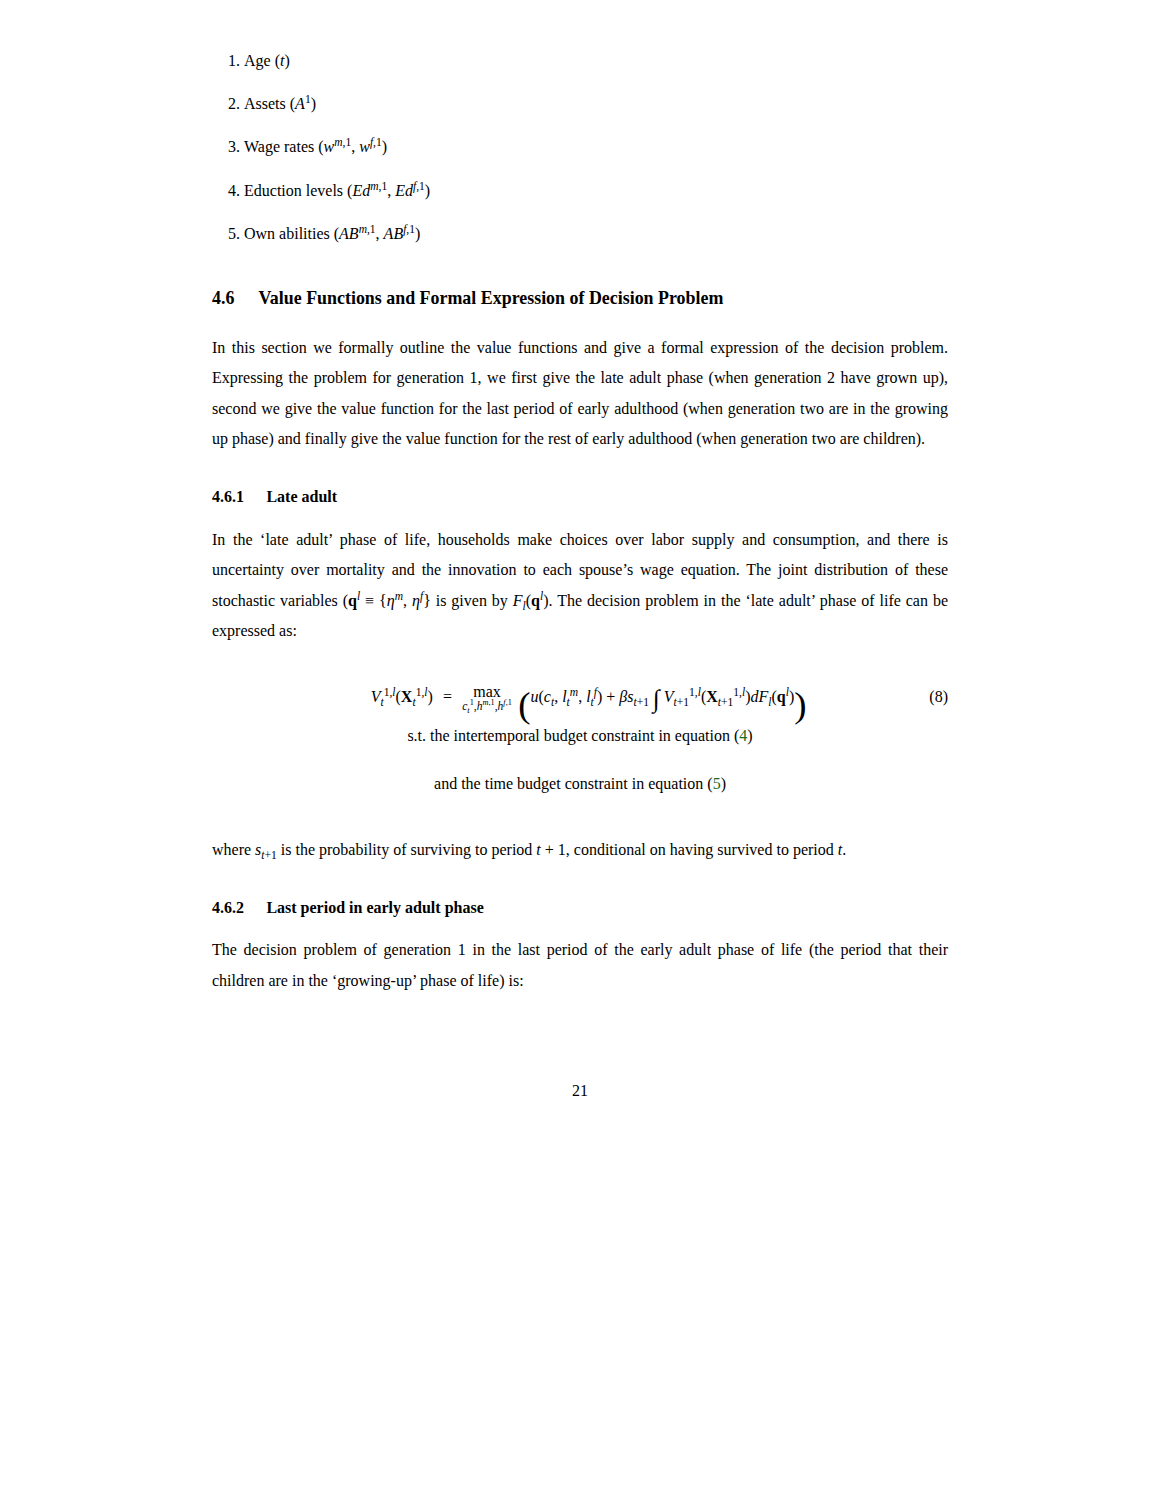Age (t)
Assets (A1)
Wage rates (wm,1, wf,1)
Eduction levels (Edm,1, Edf,1)
Own abilities (ABm,1, ABf,1)
4.6 Value Functions and Formal Expression of Decision Problem
In this section we formally outline the value functions and give a formal expression of the decision problem. Expressing the problem for generation 1, we first give the late adult phase (when generation 2 have grown up), second we give the value function for the last period of early adulthood (when generation two are in the growing up phase) and finally give the value function for the rest of early adulthood (when generation two are children).
4.6.1 Late adult
In the ‘late adult’ phase of life, households make choices over labor supply and consumption, and there is uncertainty over mortality and the innovation to each spouse’s wage equation. The joint distribution of these stochastic variables (ql ≡ {ηm, ηf} is given by Fl(ql). The decision problem in the ‘late adult’ phase of life can be expressed as:
| V t 1, l ( X t 1, l ) | = | max c t 1 , h m ,1 , h f ,1 ( u ( c t , l t m , l t f ) + βs t +1 ∫ V t +1 1, l ( X t +1 1, l ) dF l ( q l ) ) | (8) |
s.t. the intertemporal budget constraint in equation (4)
and the time budget constraint in equation (5)
where st+1 is the probability of surviving to period t + 1, conditional on having survived to period t.
4.6.2 Last period in early adult phase
The decision problem of generation 1 in the last period of the early adult phase of life (the period that their children are in the ‘growing-up’ phase of life) is:
21